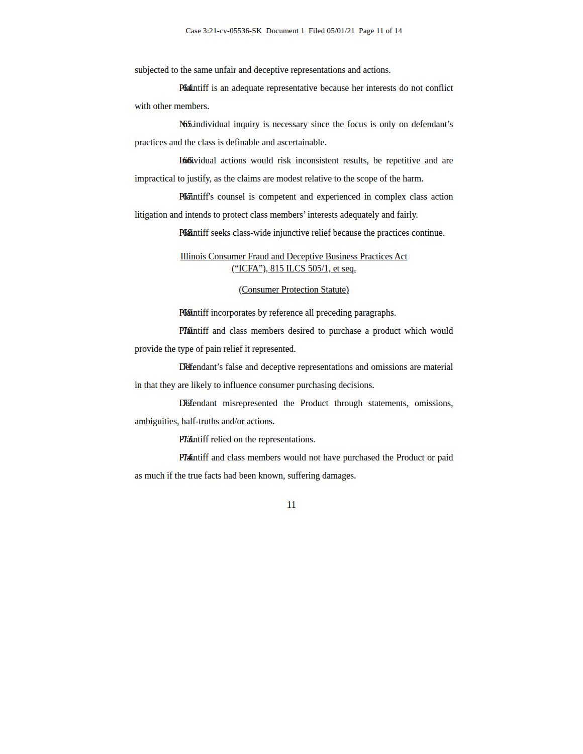Case 3:21-cv-05536-SK Document 1 Filed 05/01/21 Page 11 of 14
subjected to the same unfair and deceptive representations and actions.
64. Plaintiff is an adequate representative because her interests do not conflict with other members.
65. No individual inquiry is necessary since the focus is only on defendant’s practices and the class is definable and ascertainable.
66. Individual actions would risk inconsistent results, be repetitive and are impractical to justify, as the claims are modest relative to the scope of the harm.
67. Plaintiff's counsel is competent and experienced in complex class action litigation and intends to protect class members’ interests adequately and fairly.
68. Plaintiff seeks class-wide injunctive relief because the practices continue.
Illinois Consumer Fraud and Deceptive Business Practices Act
(“ICFA”), 815 ILCS 505/1, et seq.
(Consumer Protection Statute)
69. Plaintiff incorporates by reference all preceding paragraphs.
70. Plaintiff and class members desired to purchase a product which would provide the type of pain relief it represented.
71. Defendant’s false and deceptive representations and omissions are material in that they are likely to influence consumer purchasing decisions.
72. Defendant misrepresented the Product through statements, omissions, ambiguities, half-truths and/or actions.
73. Plaintiff relied on the representations.
74. Plaintiff and class members would not have purchased the Product or paid as much if the true facts had been known, suffering damages.
11